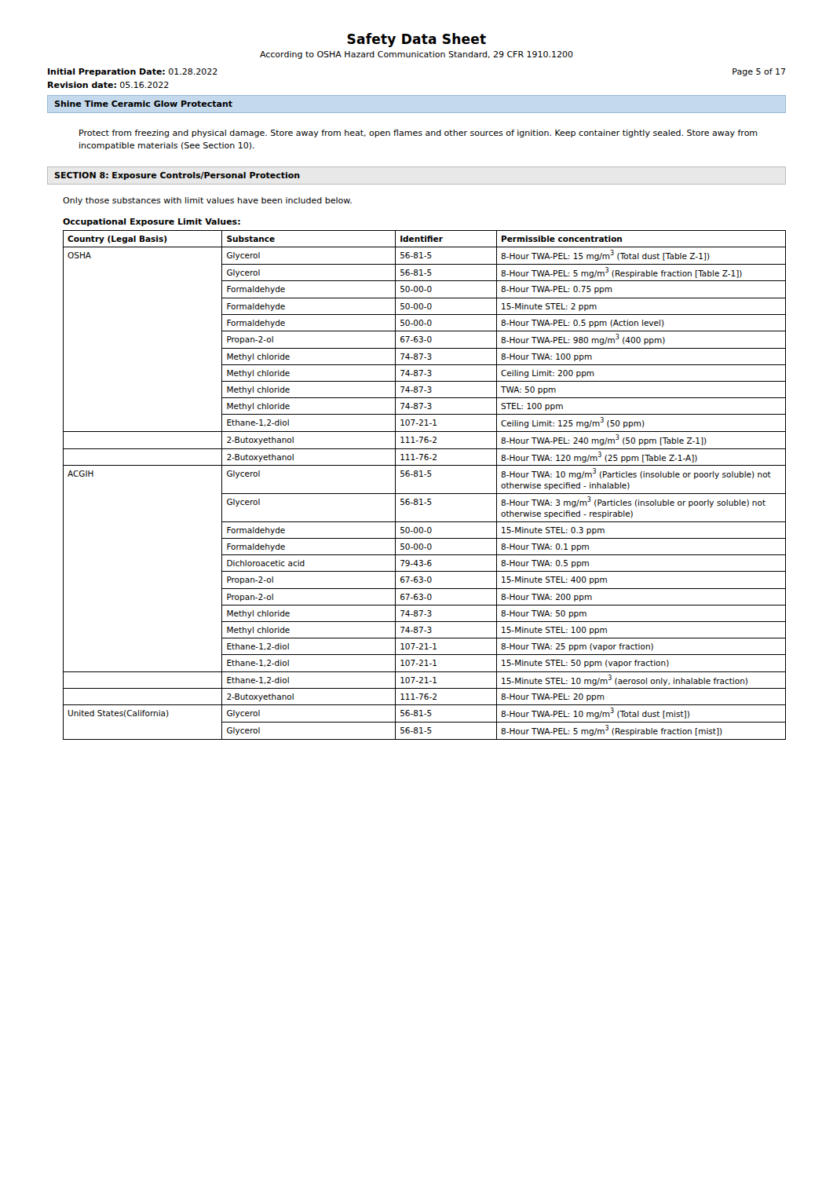Safety Data Sheet
According to OSHA Hazard Communication Standard, 29 CFR 1910.1200
Initial Preparation Date: 01.28.2022
Revision date: 05.16.2022
Page 5 of 17
Shine Time Ceramic Glow Protectant
Protect from freezing and physical damage. Store away from heat, open flames and other sources of ignition. Keep container tightly sealed. Store away from incompatible materials (See Section 10).
SECTION 8: Exposure Controls/Personal Protection
Only those substances with limit values have been included below.
Occupational Exposure Limit Values:
| Country (Legal Basis) | Substance | Identifier | Permissible concentration |
| --- | --- | --- | --- |
| OSHA | Glycerol | 56-81-5 | 8-Hour TWA-PEL: 15 mg/m 3 (Total dust [Table Z-1]) |
| Glycerol | 56-81-5 | 8-Hour TWA-PEL: 5 mg/m 3 (Respirable fraction [Table Z-1]) |
| Formaldehyde | 50-00-0 | 8-Hour TWA-PEL: 0.75 ppm |
| Formaldehyde | 50-00-0 | 15-Minute STEL: 2 ppm |
| Formaldehyde | 50-00-0 | 8-Hour TWA-PEL: 0.5 ppm (Action level) |
| Propan-2-ol | 67-63-0 | 8-Hour TWA-PEL: 980 mg/m 3 (400 ppm) |
| Methyl chloride | 74-87-3 | 8-Hour TWA: 100 ppm |
| Methyl chloride | 74-87-3 | Ceiling Limit: 200 ppm |
| Methyl chloride | 74-87-3 | TWA: 50 ppm |
| Methyl chloride | 74-87-3 | STEL: 100 ppm |
| Ethane-1,2-diol | 107-21-1 | Ceiling Limit: 125 mg/m 3 (50 ppm) |
| | 2-Butoxyethanol | 111-76-2 | 8-Hour TWA-PEL: 240 mg/m 3 (50 ppm [Table Z-1]) |
| | 2-Butoxyethanol | 111-76-2 | 8-Hour TWA: 120 mg/m 3 (25 ppm [Table Z-1-A]) |
| ACGIH | Glycerol | 56-81-5 | 8-Hour TWA: 10 mg/m 3 (Particles (insoluble or poorly soluble) not otherwise specified - inhalable) |
| Glycerol | 56-81-5 | 8-Hour TWA: 3 mg/m 3 (Particles (insoluble or poorly soluble) not otherwise specified - respirable) |
| Formaldehyde | 50-00-0 | 15-Minute STEL: 0.3 ppm |
| Formaldehyde | 50-00-0 | 8-Hour TWA: 0.1 ppm |
| Dichloroacetic acid | 79-43-6 | 8-Hour TWA: 0.5 ppm |
| Propan-2-ol | 67-63-0 | 15-Minute STEL: 400 ppm |
| Propan-2-ol | 67-63-0 | 8-Hour TWA: 200 ppm |
| Methyl chloride | 74-87-3 | 8-Hour TWA: 50 ppm |
| Methyl chloride | 74-87-3 | 15-Minute STEL: 100 ppm |
| Ethane-1,2-diol | 107-21-1 | 8-Hour TWA: 25 ppm (vapor fraction) |
| Ethane-1,2-diol | 107-21-1 | 15-Minute STEL: 50 ppm (vapor fraction) |
| | Ethane-1,2-diol | 107-21-1 | 15-Minute STEL: 10 mg/m 3 (aerosol only, inhalable fraction) |
| | 2-Butoxyethanol | 111-76-2 | 8-Hour TWA-PEL: 20 ppm |
| United States(California) | Glycerol | 56-81-5 | 8-Hour TWA-PEL: 10 mg/m 3 (Total dust [mist]) |
| Glycerol | 56-81-5 | 8-Hour TWA-PEL: 5 mg/m 3 (Respirable fraction [mist]) |